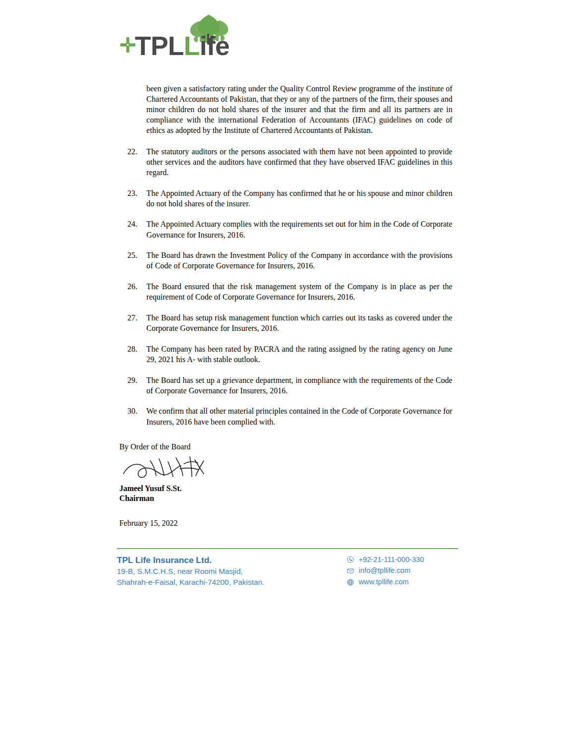✛TPL Life
been given a satisfactory rating under the Quality Control Review programme of the institute of Chartered Accountants of Pakistan, that they or any of the partners of the firm, their spouses and minor children do not hold shares of the insurer and that the firm and all its partners are in compliance with the international Federation of Accountants (IFAC) guidelines on code of ethics as adopted by the Institute of Chartered Accountants of Pakistan.
22. The statutory auditors or the persons associated with them have not been appointed to provide other services and the auditors have confirmed that they have observed IFAC guidelines in this regard.
23. The Appointed Actuary of the Company has confirmed that he or his spouse and minor children do not hold shares of the insurer.
24. The Appointed Actuary complies with the requirements set out for him in the Code of Corporate Governance for Insurers, 2016.
25. The Board has drawn the Investment Policy of the Company in accordance with the provisions of Code of Corporate Governance for Insurers, 2016.
26. The Board ensured that the risk management system of the Company is in place as per the requirement of Code of Corporate Governance for Insurers, 2016.
27. The Board has setup risk management function which carries out its tasks as covered under the Corporate Governance for Insurers, 2016.
28. The Company has been rated by PACRA and the rating assigned by the rating agency on June 29, 2021 his A- with stable outlook.
29. The Board has set up a grievance department, in compliance with the requirements of the Code of Corporate Governance for Insurers, 2016.
30. We confirm that all other material principles contained in the Code of Corporate Governance for Insurers, 2016 have been complied with.
By Order of the Board
Jameel Yusuf S.St.
Chairman
February 15, 2022
TPL Life Insurance Ltd.
19-B, S.M.C.H.S, near Roomi Masjid,
Shahrah-e-Faisal, Karachi-74200, Pakistan.
+92-21-111-000-330
info@tpllife.com
www.tpllife.com